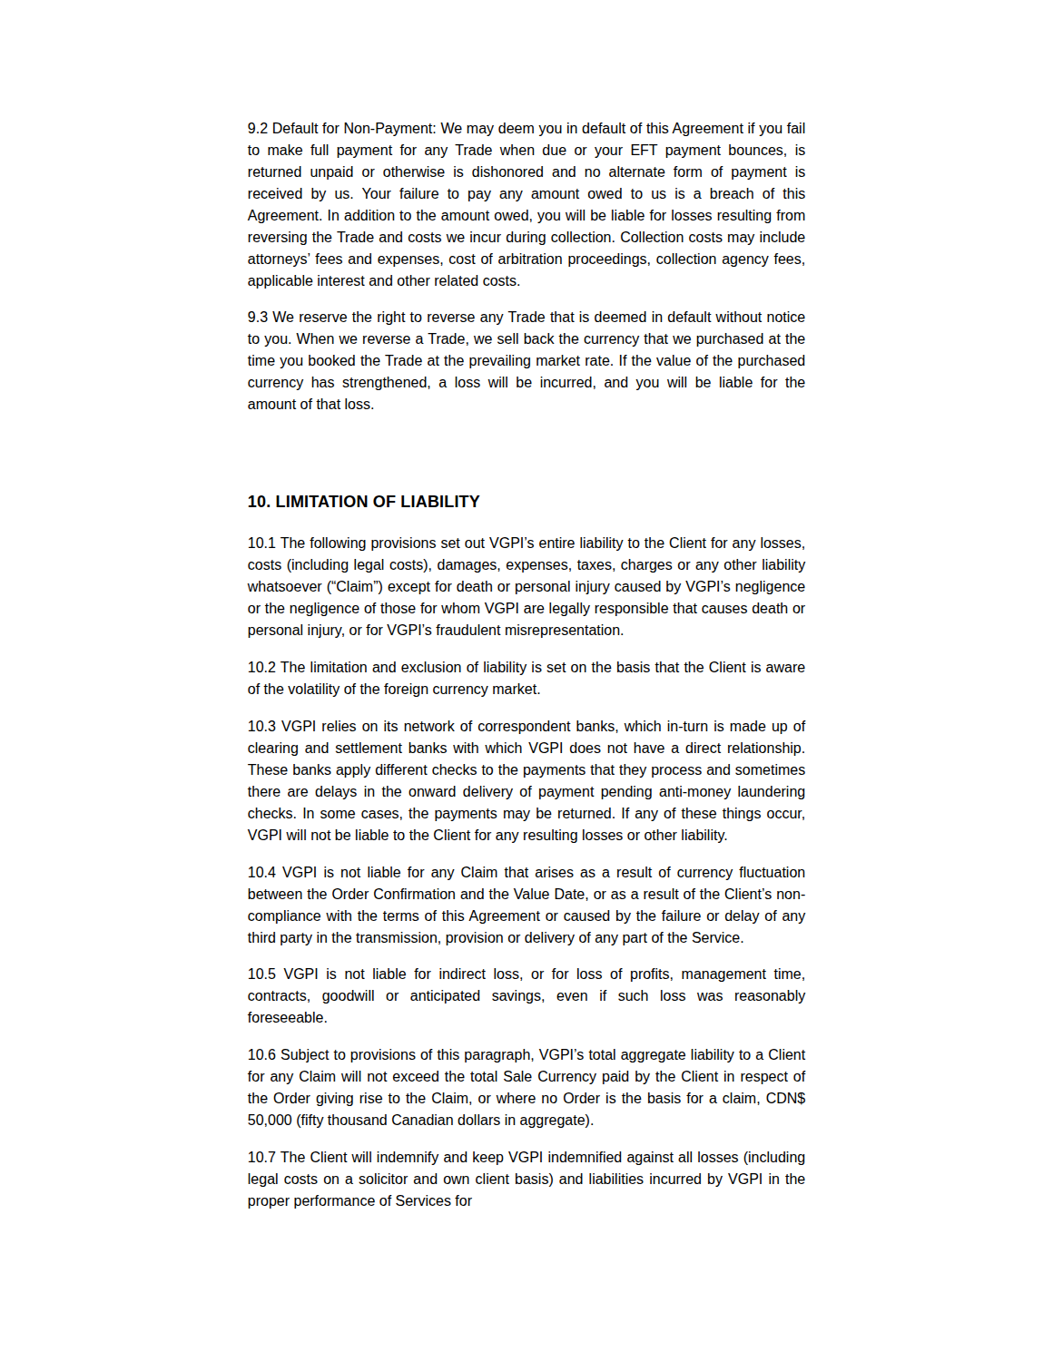9.2 Default for Non-Payment: We may deem you in default of this Agreement if you fail to make full payment for any Trade when due or your EFT payment bounces, is returned unpaid or otherwise is dishonored and no alternate form of payment is received by us. Your failure to pay any amount owed to us is a breach of this Agreement. In addition to the amount owed, you will be liable for losses resulting from reversing the Trade and costs we incur during collection. Collection costs may include attorneys’ fees and expenses, cost of arbitration proceedings, collection agency fees, applicable interest and other related costs.
9.3 We reserve the right to reverse any Trade that is deemed in default without notice to you. When we reverse a Trade, we sell back the currency that we purchased at the time you booked the Trade at the prevailing market rate. If the value of the purchased currency has strengthened, a loss will be incurred, and you will be liable for the amount of that loss.
10. LIMITATION OF LIABILITY
10.1 The following provisions set out VGPI’s entire liability to the Client for any losses, costs (including legal costs), damages, expenses, taxes, charges or any other liability whatsoever (“Claim”) except for death or personal injury caused by VGPI’s negligence or the negligence of those for whom VGPI are legally responsible that causes death or personal injury, or for VGPI’s fraudulent misrepresentation.
10.2 The limitation and exclusion of liability is set on the basis that the Client is aware of the volatility of the foreign currency market.
10.3 VGPI relies on its network of correspondent banks, which in-turn is made up of clearing and settlement banks with which VGPI does not have a direct relationship. These banks apply different checks to the payments that they process and sometimes there are delays in the onward delivery of payment pending anti-money laundering checks. In some cases, the payments may be returned. If any of these things occur, VGPI will not be liable to the Client for any resulting losses or other liability.
10.4 VGPI is not liable for any Claim that arises as a result of currency fluctuation between the Order Confirmation and the Value Date, or as a result of the Client’s non-compliance with the terms of this Agreement or caused by the failure or delay of any third party in the transmission, provision or delivery of any part of the Service.
10.5 VGPI is not liable for indirect loss, or for loss of profits, management time, contracts, goodwill or anticipated savings, even if such loss was reasonably foreseeable.
10.6 Subject to provisions of this paragraph, VGPI’s total aggregate liability to a Client for any Claim will not exceed the total Sale Currency paid by the Client in respect of the Order giving rise to the Claim, or where no Order is the basis for a claim, CDN$ 50,000 (fifty thousand Canadian dollars in aggregate).
10.7 The Client will indemnify and keep VGPI indemnified against all losses (including legal costs on a solicitor and own client basis) and liabilities incurred by VGPI in the proper performance of Services for